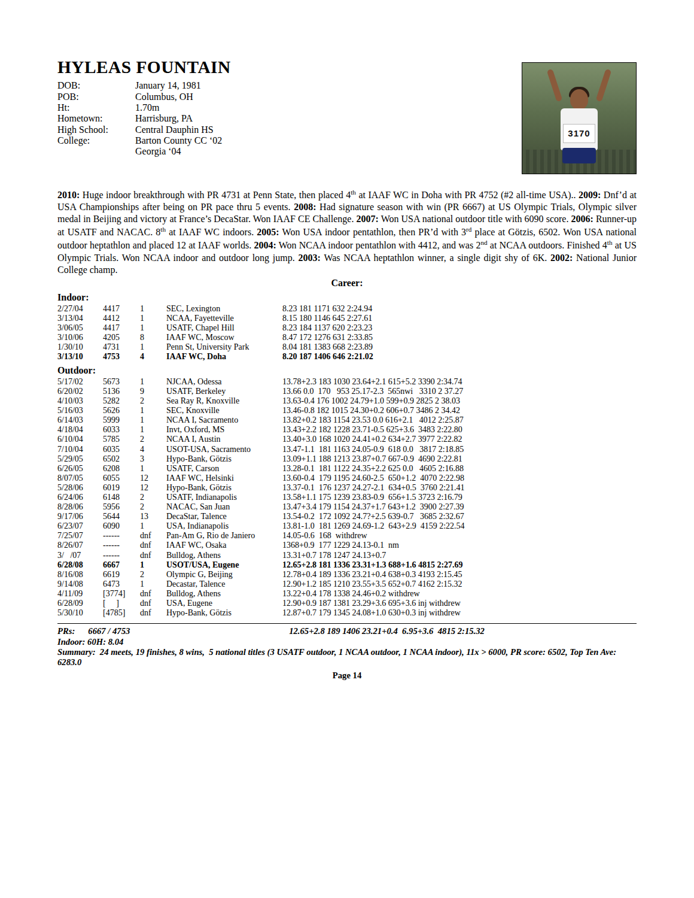HYLEAS FOUNTAIN
| DOB: | January 14, 1981 |
| POB: | Columbus, OH |
| Ht: | 1.70m |
| Hometown: | Harrisburg, PA |
| High School: | Central Dauphin HS |
| College: | Barton County CC ‘02 |
| | Georgia ‘04 |
3170
2010: Huge indoor breakthrough with PR 4731 at Penn State, then placed 4th at IAAF WC in Doha with PR 4752 (#2 all-time USA).. 2009: Dnf’d at USA Championships after being on PR pace thru 5 events. 2008: Had signature season with win (PR 6667) at US Olympic Trials, Olympic silver medal in Beijing and victory at France’s DecaStar. Won IAAF CE Challenge. 2007: Won USA national outdoor title with 6090 score. 2006: Runner-up at USATF and NACAC. 8th at IAAF WC indoors. 2005: Won USA indoor pentathlon, then PR’d with 3rd place at Götzis, 6502. Won USA national outdoor heptathlon and placed 12 at IAAF worlds. 2004: Won NCAA indoor pentathlon with 4412, and was 2nd at NCAA outdoors. Finished 4th at US Olympic Trials. Won NCAA indoor and outdoor long jump. 2003: Was NCAA heptathlon winner, a single digit shy of 6K. 2002: National Junior College champ.
Career:
Indoor:
| 2/27/04 | 4417 | 1 | SEC, Lexington | 8.23 181 1171 632 2:24.94 |
| 3/13/04 | 4412 | 1 | NCAA, Fayetteville | 8.15 180 1146 645 2:27.61 |
| 3/06/05 | 4417 | 1 | USATF, Chapel Hill | 8.23 184 1137 620 2:23.23 |
| 3/10/06 | 4205 | 8 | IAAF WC, Moscow | 8.47 172 1276 631 2:33.85 |
| 1/30/10 | 4731 | 1 | Penn St, University Park | 8.04 181 1383 668 2:23.89 |
| 3/13/10 | 4753 | 4 | IAAF WC, Doha | 8.20 187 1406 646 2:21.02 |
Outdoor:
| 5/17/02 | 5673 | 1 | NJCAA, Odessa | 13.78+2.3 183 1030 23.64+2.1 615+5.2 3390 2:34.74 |
| 6/20/02 | 5136 | 9 | USATF, Berkeley | 13.66 0.0 170 953 25.17-2.3 565nwi 3310 2 37.27 |
| 4/10/03 | 5282 | 2 | Sea Ray R, Knoxville | 13.63-0.4 176 1002 24.79+1.0 599+0.9 2825 2 38.03 |
| 5/16/03 | 5626 | 1 | SEC, Knoxville | 13.46-0.8 182 1015 24.30+0.2 606+0.7 3486 2 34.42 |
| 6/14/03 | 5999 | 1 | NCAA I, Sacramento | 13.82+0.2 183 1154 23.53 0.0 616+2.1 4012 2:25.87 |
| 4/18/04 | 6033 | 1 | Invt, Oxford, MS | 13.43+2.2 182 1228 23.71-0.5 625+3.6 3483 2:22.80 |
| 6/10/04 | 5785 | 2 | NCAA I, Austin | 13.40+3.0 168 1020 24.41+0.2 634+2.7 3977 2:22.82 |
| 7/10/04 | 6035 | 4 | USOT-USA, Sacramento | 13.47-1.1 181 1163 24.05-0.9 618 0.0 3817 2:18.85 |
| 5/29/05 | 6502 | 3 | Hypo-Bank, Götzis | 13.09+1.1 188 1213 23.87+0.7 667-0.9 4690 2:22.81 |
| 6/26/05 | 6208 | 1 | USATF, Carson | 13.28-0.1 181 1122 24.35+2.2 625 0.0 4605 2:16.88 |
| 8/07/05 | 6055 | 12 | IAAF WC, Helsinki | 13.60-0.4 179 1195 24.60-2.5 650+1.2 4070 2:22.98 |
| 5/28/06 | 6019 | 12 | Hypo-Bank, Götzis | 13.37-0.1 176 1237 24.27-2.1 634+0.5 3760 2:21.41 |
| 6/24/06 | 6148 | 2 | USATF, Indianapolis | 13.58+1.1 175 1239 23.83-0.9 656+1.5 3723 2:16.79 |
| 8/28/06 | 5956 | 2 | NACAC, San Juan | 13.47+3.4 179 1154 24.37+1.7 643+1.2 3900 2:27.39 |
| 9/17/06 | 5644 | 13 | DecaStar, Talence | 13.54-0.2 172 1092 24.7?+2.5 639-0.7 3685 2:32.67 |
| 6/23/07 | 6090 | 1 | USA, Indianapolis | 13.81-1.0 181 1269 24.69-1.2 643+2.9 4159 2:22.54 |
| 7/25/07 | ------ | dnf | Pan-Am G, Rio de Janiero | 14.05-0.6 168 withdrew |
| 8/26/07 | ------ | dnf | IAAF WC, Osaka | 1368+0.9 177 1229 24.13-0.1 nm |
| 3/ /07 | ------ | dnf | Bulldog, Athens | 13.31+0.7 178 1247 24.13+0.7 |
| 6/28/08 | 6667 | 1 | USOT/USA, Eugene | 12.65+2.8 181 1336 23.31+1.3 688+1.6 4815 2:27.69 |
| 8/16/08 | 6619 | 2 | Olympic G, Beijing | 12.78+0.4 189 1336 23.21+0.4 638+0.3 4193 2:15.45 |
| 9/14/08 | 6473 | 1 | Decastar, Talence | 12.90+1.2 185 1210 23.55+3.5 652+0.7 4162 2:15.32 |
| 4/11/09 | [3774] | dnf | Bulldog, Athens | 13.22+0.4 178 1338 24.46+0.2 withdrew |
| 6/28/09 | [ ] | dnf | USA, Eugene | 12.90+0.9 187 1381 23.29+3.6 695+3.6 inj withdrew |
| 5/30/10 | [4785] | dnf | Hypo-Bank, Götzis | 12.87+0.7 179 1345 24.08+1.0 630+0.3 inj withdrew |
| PRs: 6667 / 4753 | 12.65+2.8 189 1406 23.21+0.4 6.95+3.6 4815 2:15.32 |
Indoor: 60H: 8.04
Summary: 24 meets, 19 finishes, 8 wins, 5 national titles (3 USATF outdoor, 1 NCAA outdoor, 1 NCAA indoor), 11x > 6000, PR score: 6502, Top Ten Ave: 6283.0
Page 14